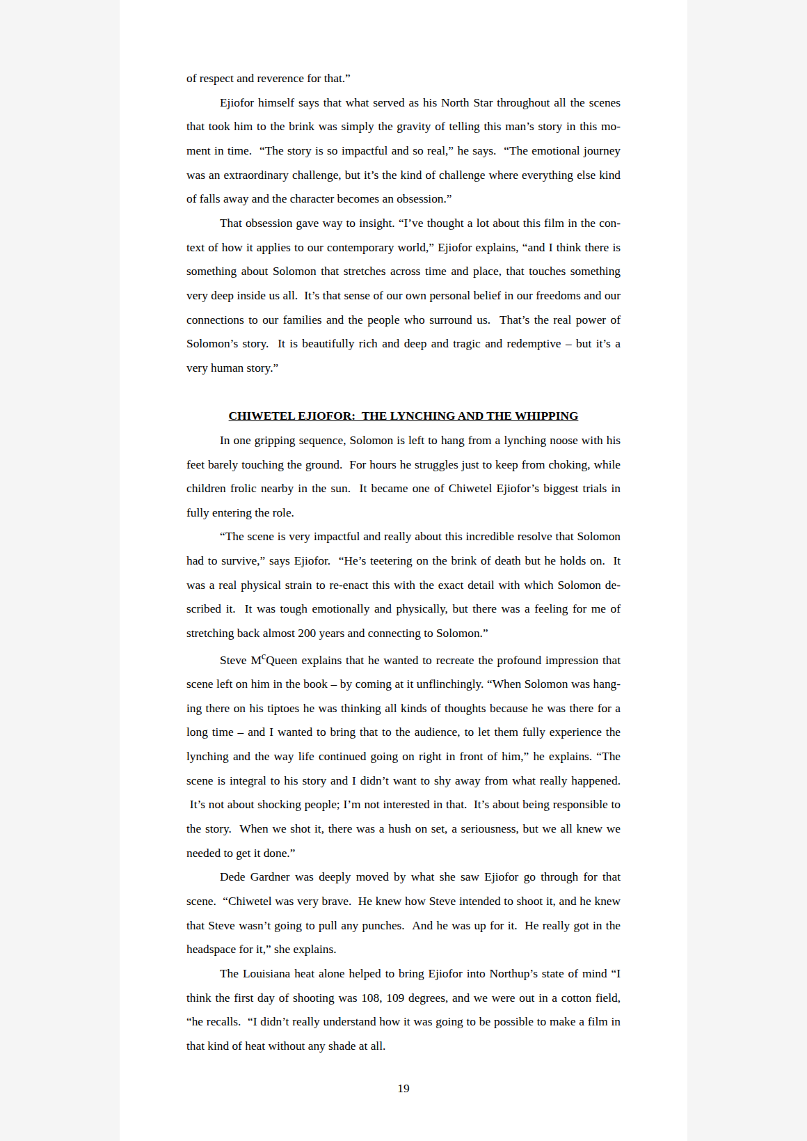of respect and reverence for that.”
Ejiofor himself says that what served as his North Star throughout all the scenes that took him to the brink was simply the gravity of telling this man’s story in this moment in time. “The story is so impactful and so real,” he says. “The emotional journey was an extraordinary challenge, but it’s the kind of challenge where everything else kind of falls away and the character becomes an obsession.”
That obsession gave way to insight. “I’ve thought a lot about this film in the context of how it applies to our contemporary world,” Ejiofor explains, “and I think there is something about Solomon that stretches across time and place, that touches something very deep inside us all. It’s that sense of our own personal belief in our freedoms and our connections to our families and the people who surround us. That’s the real power of Solomon’s story. It is beautifully rich and deep and tragic and redemptive – but it’s a very human story.”
CHIWETEL EJIOFOR: THE LYNCHING AND THE WHIPPING
In one gripping sequence, Solomon is left to hang from a lynching noose with his feet barely touching the ground. For hours he struggles just to keep from choking, while children frolic nearby in the sun. It became one of Chiwetel Ejiofor’s biggest trials in fully entering the role.
“The scene is very impactful and really about this incredible resolve that Solomon had to survive,” says Ejiofor. “He’s teetering on the brink of death but he holds on. It was a real physical strain to re-enact this with the exact detail with which Solomon described it. It was tough emotionally and physically, but there was a feeling for me of stretching back almost 200 years and connecting to Solomon.”
Steve McQueen explains that he wanted to recreate the profound impression that scene left on him in the book – by coming at it unflinchingly. “When Solomon was hanging there on his tiptoes he was thinking all kinds of thoughts because he was there for a long time – and I wanted to bring that to the audience, to let them fully experience the lynching and the way life continued going on right in front of him,” he explains. “The scene is integral to his story and I didn’t want to shy away from what really happened. It’s not about shocking people; I’m not interested in that. It’s about being responsible to the story. When we shot it, there was a hush on set, a seriousness, but we all knew we needed to get it done.”
Dede Gardner was deeply moved by what she saw Ejiofor go through for that scene. “Chiwetel was very brave. He knew how Steve intended to shoot it, and he knew that Steve wasn’t going to pull any punches. And he was up for it. He really got in the headspace for it,” she explains.
The Louisiana heat alone helped to bring Ejiofor into Northup’s state of mind “I think the first day of shooting was 108, 109 degrees, and we were out in a cotton field, “he recalls. “I didn’t really understand how it was going to be possible to make a film in that kind of heat without any shade at all.
19